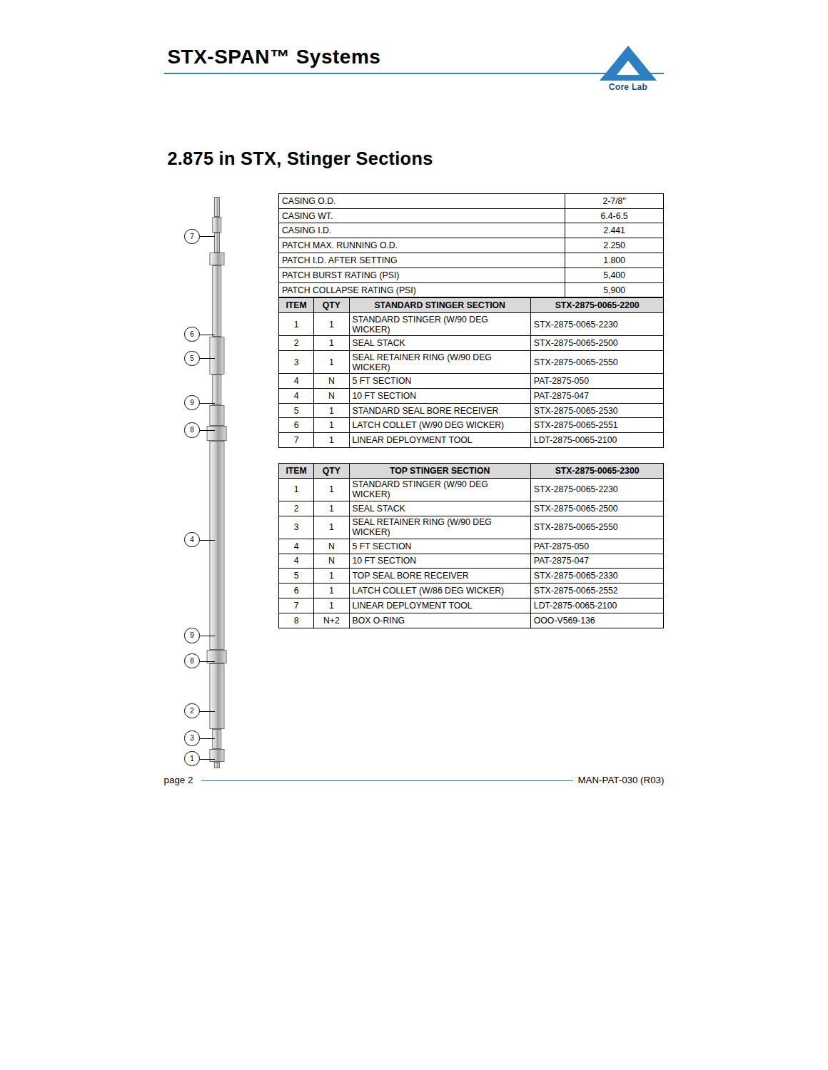STX-SPAN™ Systems
Core Lab
2.875 in STX, Stinger Sections
7
6
5
9
8
4
9
8
2
3
1
| CASING O.D. | 2-7/8" |
| CASING WT. | 6.4-6.5 |
| CASING I.D. | 2.441 |
| PATCH MAX. RUNNING O.D. | 2.250 |
| PATCH I.D. AFTER SETTING | 1.800 |
| PATCH BURST RATING (PSI) | 5,400 |
| PATCH COLLAPSE RATING (PSI) | 5,900 |
| ITEM | QTY | STANDARD STINGER SECTION | STX-2875-0065-2200 |
| --- | --- | --- | --- |
| 1 | 1 | STANDARD STINGER (W/90 DEG WICKER) | STX-2875-0065-2230 |
| 2 | 1 | SEAL STACK | STX-2875-0065-2500 |
| 3 | 1 | SEAL RETAINER RING (W/90 DEG WICKER) | STX-2875-0065-2550 |
| 4 | N | 5 FT SECTION | PAT-2875-050 |
| 4 | N | 10 FT SECTION | PAT-2875-047 |
| 5 | 1 | STANDARD SEAL BORE RECEIVER | STX-2875-0065-2530 |
| 6 | 1 | LATCH COLLET (W/90 DEG WICKER) | STX-2875-0065-2551 |
| 7 | 1 | LINEAR DEPLOYMENT TOOL | LDT-2875-0065-2100 |
| ITEM | QTY | TOP STINGER SECTION | STX-2875-0065-2300 |
| --- | --- | --- | --- |
| 1 | 1 | STANDARD STINGER (W/90 DEG WICKER) | STX-2875-0065-2230 |
| 2 | 1 | SEAL STACK | STX-2875-0065-2500 |
| 3 | 1 | SEAL RETAINER RING (W/90 DEG WICKER) | STX-2875-0065-2550 |
| 4 | N | 5 FT SECTION | PAT-2875-050 |
| 4 | N | 10 FT SECTION | PAT-2875-047 |
| 5 | 1 | TOP SEAL BORE RECEIVER | STX-2875-0065-2330 |
| 6 | 1 | LATCH COLLET (W/86 DEG WICKER) | STX-2875-0065-2552 |
| 7 | 1 | LINEAR DEPLOYMENT TOOL | LDT-2875-0065-2100 |
| 8 | N+2 | BOX O-RING | OOO-V569-136 |
page 2 MAN-PAT-030 (R03)